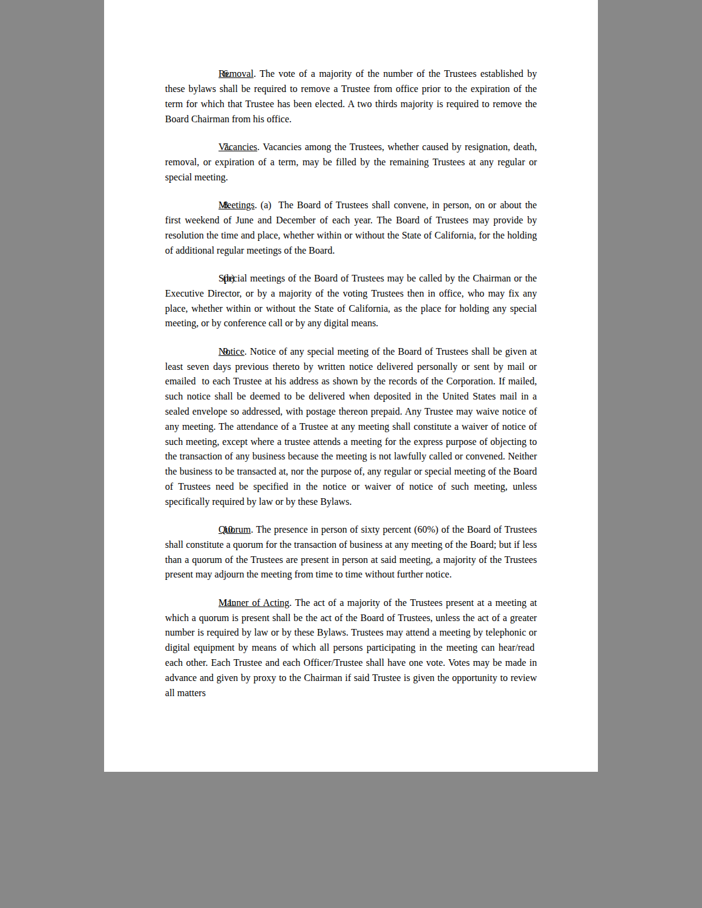6. Removal. The vote of a majority of the number of the Trustees established by these bylaws shall be required to remove a Trustee from office prior to the expiration of the term for which that Trustee has been elected. A two thirds majority is required to remove the Board Chairman from his office.
7. Vacancies. Vacancies among the Trustees, whether caused by resignation, death, removal, or expiration of a term, may be filled by the remaining Trustees at any regular or special meeting.
8. Meetings. (a) The Board of Trustees shall convene, in person, on or about the first weekend of June and December of each year. The Board of Trustees may provide by resolution the time and place, whether within or without the State of California, for the holding of additional regular meetings of the Board.
(b) Special meetings of the Board of Trustees may be called by the Chairman or the Executive Director, or by a majority of the voting Trustees then in office, who may fix any place, whether within or without the State of California, as the place for holding any special meeting, or by conference call or by any digital means.
9. Notice. Notice of any special meeting of the Board of Trustees shall be given at least seven days previous thereto by written notice delivered personally or sent by mail or emailed to each Trustee at his address as shown by the records of the Corporation. If mailed, such notice shall be deemed to be delivered when deposited in the United States mail in a sealed envelope so addressed, with postage thereon prepaid. Any Trustee may waive notice of any meeting. The attendance of a Trustee at any meeting shall constitute a waiver of notice of such meeting, except where a trustee attends a meeting for the express purpose of objecting to the transaction of any business because the meeting is not lawfully called or convened. Neither the business to be transacted at, nor the purpose of, any regular or special meeting of the Board of Trustees need be specified in the notice or waiver of notice of such meeting, unless specifically required by law or by these Bylaws.
10. Quorum. The presence in person of sixty percent (60%) of the Board of Trustees shall constitute a quorum for the transaction of business at any meeting of the Board; but if less than a quorum of the Trustees are present in person at said meeting, a majority of the Trustees present may adjourn the meeting from time to time without further notice.
11. Manner of Acting. The act of a majority of the Trustees present at a meeting at which a quorum is present shall be the act of the Board of Trustees, unless the act of a greater number is required by law or by these Bylaws. Trustees may attend a meeting by telephonic or digital equipment by means of which all persons participating in the meeting can hear/read each other. Each Trustee and each Officer/Trustee shall have one vote. Votes may be made in advance and given by proxy to the Chairman if said Trustee is given the opportunity to review all matters